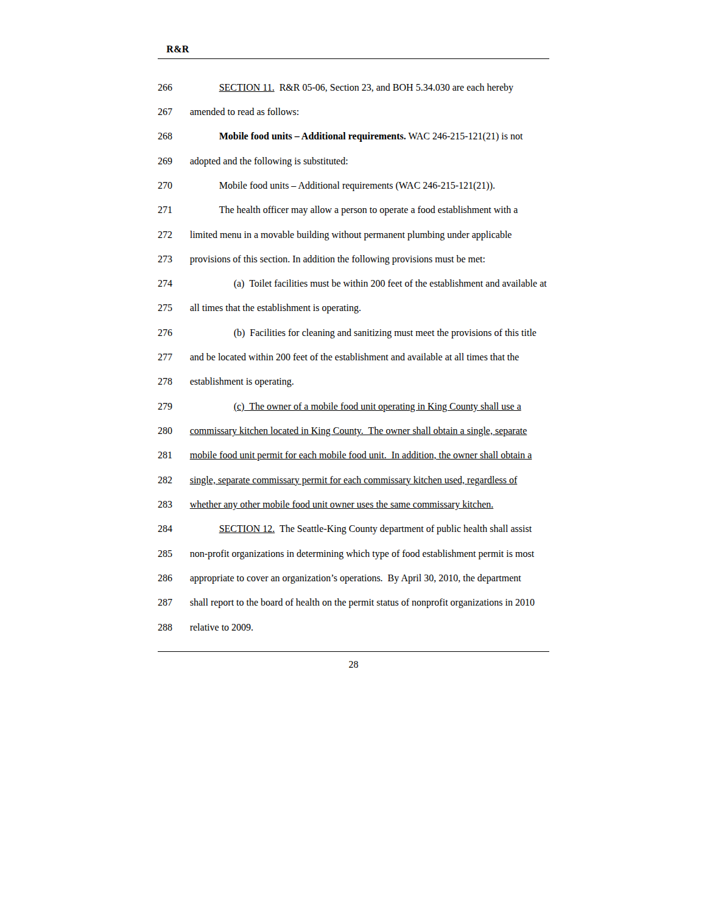R&R
| 266 | SECTION 11. R&R 05-06, Section 23, and BOH 5.34.030 are each hereby |
| 267 | amended to read as follows: |
| 268 | Mobile food units – Additional requirements. WAC 246-215-121(21) is not |
| 269 | adopted and the following is substituted: |
| 270 | Mobile food units – Additional requirements (WAC 246-215-121(21)). |
| 271 | The health officer may allow a person to operate a food establishment with a |
| 272 | limited menu in a movable building without permanent plumbing under applicable |
| 273 | provisions of this section. In addition the following provisions must be met: |
| 274 | (a) Toilet facilities must be within 200 feet of the establishment and available at |
| 275 | all times that the establishment is operating. |
| 276 | (b) Facilities for cleaning and sanitizing must meet the provisions of this title |
| 277 | and be located within 200 feet of the establishment and available at all times that the |
| 278 | establishment is operating. |
| 279 | (c) The owner of a mobile food unit operating in King County shall use a |
| 280 | commissary kitchen located in King County. The owner shall obtain a single, separate |
| 281 | mobile food unit permit for each mobile food unit. In addition, the owner shall obtain a |
| 282 | single, separate commissary permit for each commissary kitchen used, regardless of |
| 283 | whether any other mobile food unit owner uses the same commissary kitchen. |
| 284 | SECTION 12. The Seattle-King County department of public health shall assist |
| 285 | non-profit organizations in determining which type of food establishment permit is most |
| 286 | appropriate to cover an organization’s operations. By April 30, 2010, the department |
| 287 | shall report to the board of health on the permit status of nonprofit organizations in 2010 |
| 288 | relative to 2009. |
28